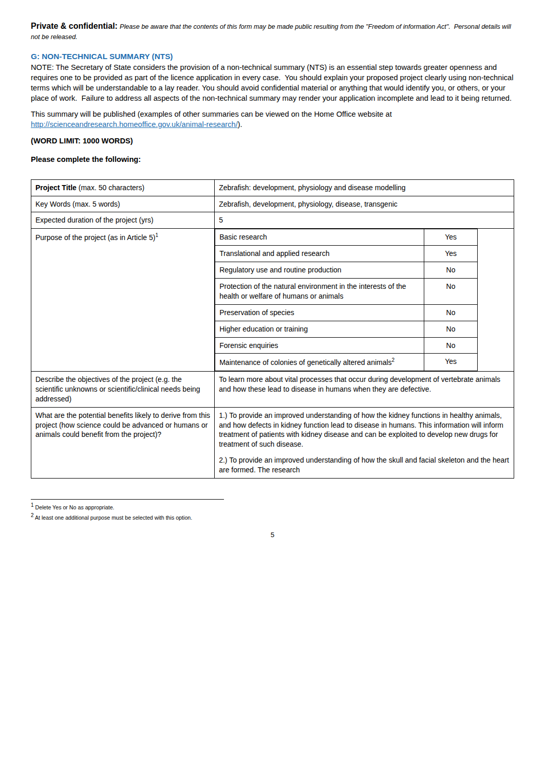Private & confidential: Please be aware that the contents of this form may be made public resulting from the "Freedom of information Act". Personal details will not be released.
G: NON-TECHNICAL SUMMARY (NTS)
NOTE: The Secretary of State considers the provision of a non-technical summary (NTS) is an essential step towards greater openness and requires one to be provided as part of the licence application in every case. You should explain your proposed project clearly using non-technical terms which will be understandable to a lay reader. You should avoid confidential material or anything that would identify you, or others, or your place of work. Failure to address all aspects of the non-technical summary may render your application incomplete and lead to it being returned.
This summary will be published (examples of other summaries can be viewed on the Home Office website at http://scienceandresearch.homeoffice.gov.uk/animal-research/).
(WORD LIMIT: 1000 WORDS)
Please complete the following:
| Project Title (max. 50 characters) | Zebrafish: development, physiology and disease modelling |
| Key Words (max. 5 words) | Zebrafish, development, physiology, disease, transgenic |
| Expected duration of the project (yrs) | 5 |
| Purpose of the project (as in Article 5) 1 | / Basic research / Yes / / / Translational and applied research / Yes / / / Regulatory use and routine production / No / / / Protection of the natural environment in the interests of the health or welfare of humans or animals / No / / / Preservation of species / No / / / Higher education or training / No / / / Forensic enquiries / No / / / Maintenance of colonies of genetically altered animals 2 / Yes / / |
| Describe the objectives of the project (e.g. the scientific unknowns or scientific/clinical needs being addressed) | To learn more about vital processes that occur during development of vertebrate animals and how these lead to disease in humans when they are defective. |
| What are the potential benefits likely to derive from this project (how science could be advanced or humans or animals could benefit from the project)? | 1.) To provide an improved understanding of how the kidney functions in healthy animals, and how defects in kidney function lead to disease in humans. This information will inform treatment of patients with kidney disease and can be exploited to develop new drugs for treatment of such disease. 2.) To provide an improved understanding of how the skull and facial skeleton and the heart are formed. The research |
1 Delete Yes or No as appropriate.
2 At least one additional purpose must be selected with this option.
5